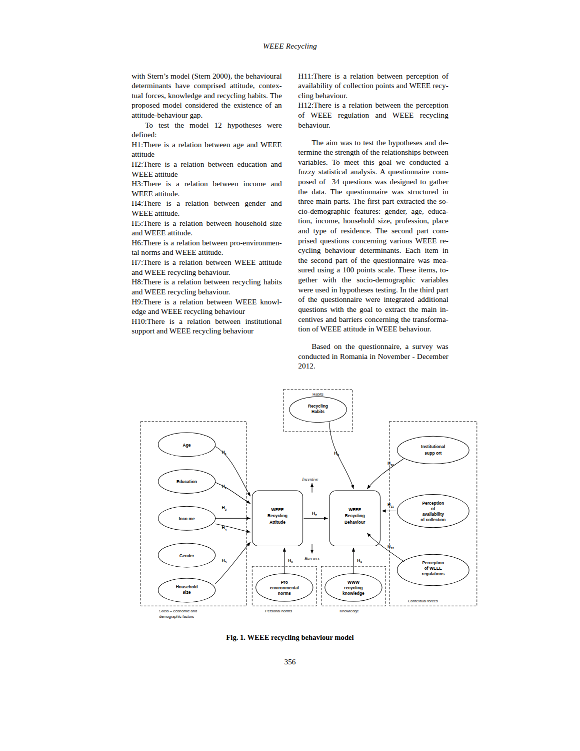WEEE Recycling
with Stern’s model (Stern 2000), the behavioural determinants have comprised attitude, contextual forces, knowledge and recycling habits. The proposed model considered the existence of an attitude-behaviour gap.
To test the model 12 hypotheses were defined:
H1:There is a relation between age and WEEE attitude
H2:There is a relation between education and WEEE attitude
H3:There is a relation between income and WEEE attitude.
H4:There is a relation between gender and WEEE attitude.
H5:There is a relation between household size and WEEE attitude.
H6:There is a relation between pro-environmental norms and WEEE attitude.
H7:There is a relation between WEEE attitude and WEEE recycling behaviour.
H8:There is a relation between recycling habits and WEEE recycling behaviour.
H9:There is a relation between WEEE knowledge and WEEE recycling behaviour
H10:There is a relation between institutional support and WEEE recycling behaviour
H11:There is a relation between perception of availability of collection points and WEEE recycling behaviour.
H12:There is a relation between the perception of WEEE regulation and WEEE recycling behaviour.
The aim was to test the hypotheses and determine the strength of the relationships between variables. To meet this goal we conducted a fuzzy statistical analysis. A questionnaire composed of 34 questions was designed to gather the data. The questionnaire was structured in three main parts. The first part extracted the socio-demographic features: gender, age, education, income, household size, profession, place and type of residence. The second part comprised questions concerning various WEEE recycling behaviour determinants. Each item in the second part of the questionnaire was measured using a 100 points scale. These items, together with the socio-demographic variables were used in hypotheses testing. In the third part of the questionnaire were integrated additional questions with the goal to extract the main incentives and barriers concerning the transformation of WEEE attitude in WEEE behaviour.
Based on the questionnaire, a survey was conducted in Romania in November - December 2012.
Age Education Inco me Gender Household size Recycling Habits Habits WEEE Recycling Attitude WEEE Recycling Behaviour Institutional supp ort Perception of availability of collection Perception of WEEE regulations Pro environmental norms WWW recycling knowledge H1 H2 H3 H4 H5 H8 H7 Incentive Barriers H10 H11 H12 H6 H9 Socio – economic and demographic factors Personal norms Knowledge Contextual forces
Fig. 1. WEEE recycling behaviour model
356